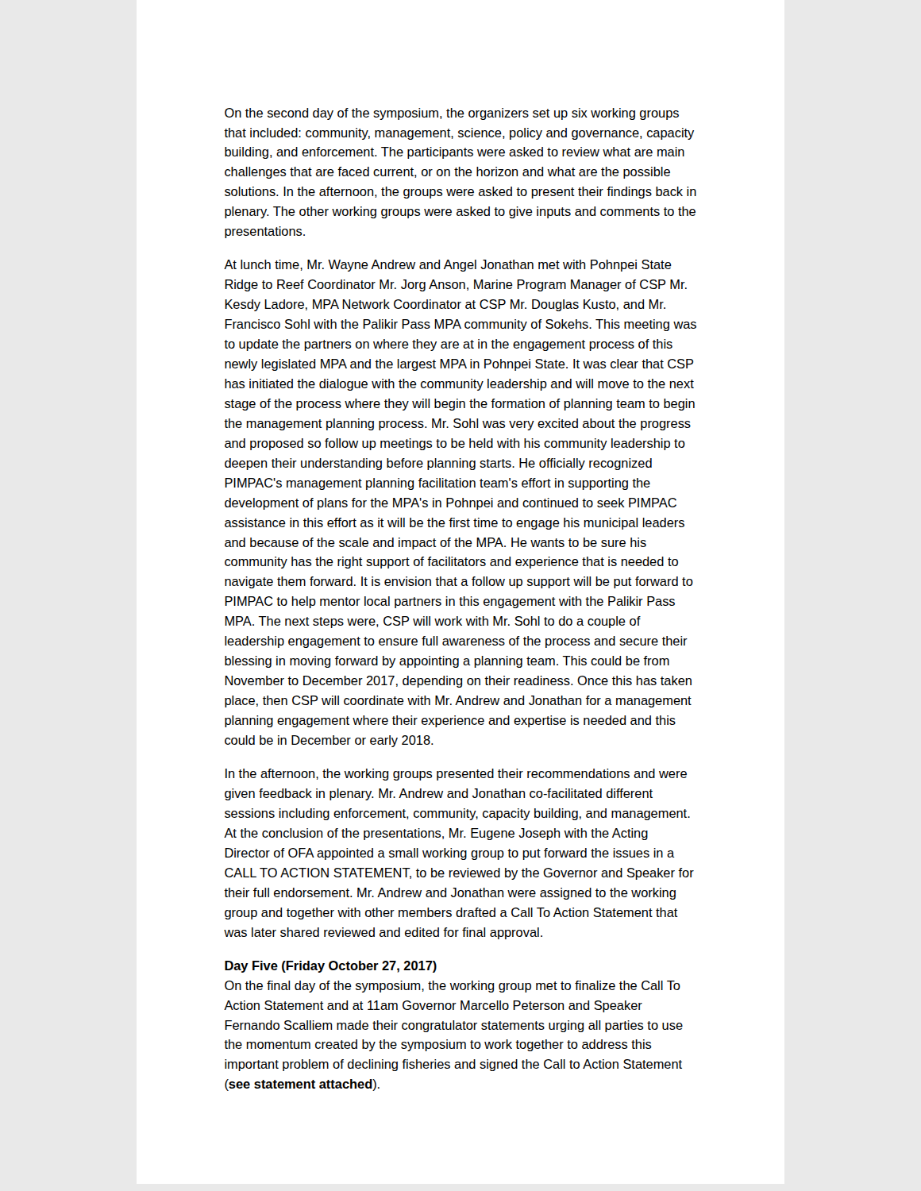On the second day of the symposium, the organizers set up six working groups that included: community, management, science, policy and governance, capacity building, and enforcement. The participants were asked to review what are main challenges that are faced current, or on the horizon and what are the possible solutions. In the afternoon, the groups were asked to present their findings back in plenary. The other working groups were asked to give inputs and comments to the presentations.
At lunch time, Mr. Wayne Andrew and Angel Jonathan met with Pohnpei State Ridge to Reef Coordinator Mr. Jorg Anson, Marine Program Manager of CSP Mr. Kesdy Ladore, MPA Network Coordinator at CSP Mr. Douglas Kusto, and Mr. Francisco Sohl with the Palikir Pass MPA community of Sokehs. This meeting was to update the partners on where they are at in the engagement process of this newly legislated MPA and the largest MPA in Pohnpei State. It was clear that CSP has initiated the dialogue with the community leadership and will move to the next stage of the process where they will begin the formation of planning team to begin the management planning process. Mr. Sohl was very excited about the progress and proposed so follow up meetings to be held with his community leadership to deepen their understanding before planning starts. He officially recognized PIMPAC's management planning facilitation team's effort in supporting the development of plans for the MPA's in Pohnpei and continued to seek PIMPAC assistance in this effort as it will be the first time to engage his municipal leaders and because of the scale and impact of the MPA. He wants to be sure his community has the right support of facilitators and experience that is needed to navigate them forward. It is envision that a follow up support will be put forward to PIMPAC to help mentor local partners in this engagement with the Palikir Pass MPA. The next steps were, CSP will work with Mr. Sohl to do a couple of leadership engagement to ensure full awareness of the process and secure their blessing in moving forward by appointing a planning team. This could be from November to December 2017, depending on their readiness. Once this has taken place, then CSP will coordinate with Mr. Andrew and Jonathan for a management planning engagement where their experience and expertise is needed and this could be in December or early 2018.
In the afternoon, the working groups presented their recommendations and were given feedback in plenary. Mr. Andrew and Jonathan co-facilitated different sessions including enforcement, community, capacity building, and management. At the conclusion of the presentations, Mr. Eugene Joseph with the Acting Director of OFA appointed a small working group to put forward the issues in a CALL TO ACTION STATEMENT, to be reviewed by the Governor and Speaker for their full endorsement. Mr. Andrew and Jonathan were assigned to the working group and together with other members drafted a Call To Action Statement that was later shared reviewed and edited for final approval.
Day Five (Friday October 27, 2017)
On the final day of the symposium, the working group met to finalize the Call To Action Statement and at 11am Governor Marcello Peterson and Speaker Fernando Scalliem made their congratulator statements urging all parties to use the momentum created by the symposium to work together to address this important problem of declining fisheries and signed the Call to Action Statement (see statement attached).